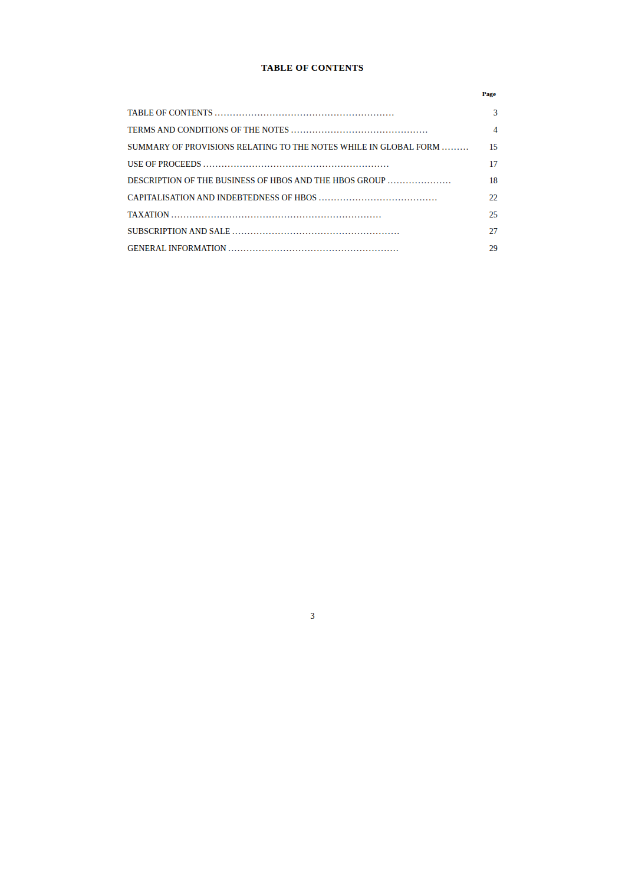TABLE OF CONTENTS
Page
| TABLE OF CONTENTS ........................................................... | 3 |
| TERMS AND CONDITIONS OF THE NOTES ............................................. | 4 |
| SUMMARY OF PROVISIONS RELATING TO THE NOTES WHILE IN GLOBAL FORM ......... | 15 |
| USE OF PROCEEDS ............................................................. | 17 |
| DESCRIPTION OF THE BUSINESS OF HBOS AND THE HBOS GROUP ..................... | 18 |
| CAPITALISATION AND INDEBTEDNESS OF HBOS ....................................... | 22 |
| TAXATION ..................................................................... | 25 |
| SUBSCRIPTION AND SALE ....................................................... | 27 |
| GENERAL INFORMATION ........................................................ | 29 |
3